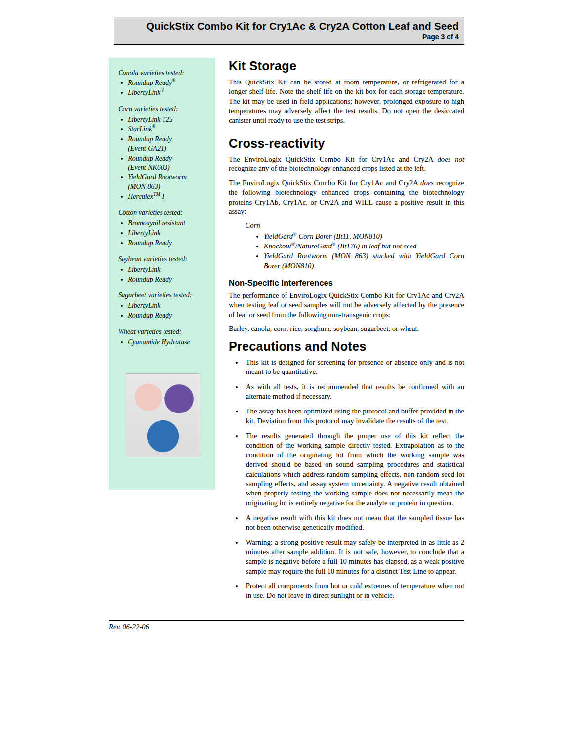QuickStix Combo Kit for Cry1Ac & Cry2A Cotton Leaf and Seed
Page 3 of 4
Canola varieties tested:
Roundup Ready®
LibertyLink®
Corn varieties tested:
LibertyLink T25
StarLink®
Roundup Ready
(Event GA21)
Roundup Ready
(Event NK603)
YieldGard Rootworm
(MON 863)
HerculexTM I
Cotton varieties tested:
Bromoxynil resistant
LibertyLink
Roundup Ready
Soybean varieties tested:
LibertyLink
Roundup Ready
Sugarbeet varieties tested:
LibertyLink
Roundup Ready
Wheat varieties tested:
Cyanamide Hydratase
Kit Storage
This QuickStix Kit can be stored at room temperature, or refrigerated for a longer shelf life. Note the shelf life on the kit box for each storage temperature. The kit may be used in field applications; however, prolonged exposure to high temperatures may adversely affect the test results. Do not open the desiccated canister until ready to use the test strips.
Cross-reactivity
The EnviroLogix QuickStix Combo Kit for Cry1Ac and Cry2A does not recognize any of the biotechnology enhanced crops listed at the left.
The EnviroLogix QuickStix Combo Kit for Cry1Ac and Cry2A does recognize the following biotechnology enhanced crops containing the biotechnology proteins Cry1Ab, Cry1Ac, or Cry2A and WILL cause a positive result in this assay:
Corn
YieldGard® Corn Borer (Bt11, MON810)
Knockout®/NatureGard® (Bt176) in leaf but not seed
YieldGard Rootworm (MON 863) stacked with YieldGard Corn Borer (MON810)
Non-Specific Interferences
The performance of EnviroLogix QuickStix Combo Kit for Cry1Ac and Cry2A when testing leaf or seed samples will not be adversely affected by the presence of leaf or seed from the following non-transgenic crops:
Barley, canola, corn, rice, sorghum, soybean, sugarbeet, or wheat.
Precautions and Notes
This kit is designed for screening for presence or absence only and is not meant to be quantitative.
As with all tests, it is recommended that results be confirmed with an alternate method if necessary.
The assay has been optimized using the protocol and buffer provided in the kit. Deviation from this protocol may invalidate the results of the test.
The results generated through the proper use of this kit reflect the condition of the working sample directly tested. Extrapolation as to the condition of the originating lot from which the working sample was derived should be based on sound sampling procedures and statistical calculations which address random sampling effects, non-random seed lot sampling effects, and assay system uncertainty. A negative result obtained when properly testing the working sample does not necessarily mean the originating lot is entirely negative for the analyte or protein in question.
A negative result with this kit does not mean that the sampled tissue has not been otherwise genetically modified.
Warning: a strong positive result may safely be interpreted in as little as 2 minutes after sample addition. It is not safe, however, to conclude that a sample is negative before a full 10 minutes has elapsed, as a weak positive sample may require the full 10 minutes for a distinct Test Line to appear.
Protect all components from hot or cold extremes of temperature when not in use. Do not leave in direct sunlight or in vehicle.
Rev. 06-22-06